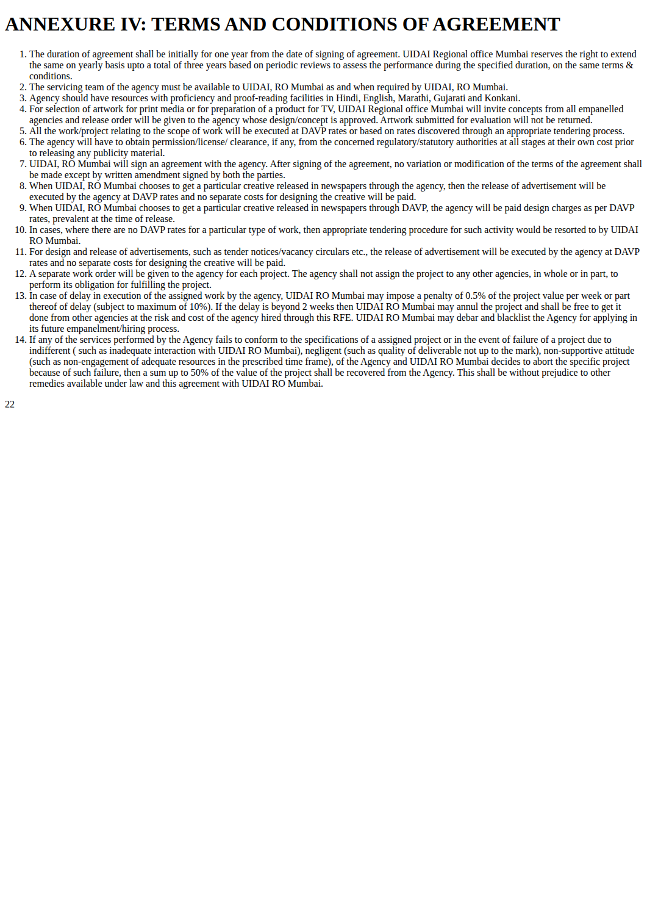ANNEXURE IV: TERMS AND CONDITIONS OF AGREEMENT
The duration of agreement shall be initially for one year from the date of signing of agreement. UIDAI Regional office Mumbai reserves the right to extend the same on yearly basis upto a total of three years based on periodic reviews to assess the performance during the specified duration, on the same terms & conditions.
The servicing team of the agency must be available to UIDAI, RO Mumbai as and when required by UIDAI, RO Mumbai.
Agency should have resources with proficiency and proof-reading facilities in Hindi, English, Marathi, Gujarati and Konkani.
For selection of artwork for print media or for preparation of a product for TV, UIDAI Regional office Mumbai will invite concepts from all empanelled agencies and release order will be given to the agency whose design/concept is approved. Artwork submitted for evaluation will not be returned.
All the work/project relating to the scope of work will be executed at DAVP rates or based on rates discovered through an appropriate tendering process.
The agency will have to obtain permission/license/ clearance, if any, from the concerned regulatory/statutory authorities at all stages at their own cost prior to releasing any publicity material.
UIDAI, RO Mumbai will sign an agreement with the agency. After signing of the agreement, no variation or modification of the terms of the agreement shall be made except by written amendment signed by both the parties.
When UIDAI, RO Mumbai chooses to get a particular creative released in newspapers through the agency, then the release of advertisement will be executed by the agency at DAVP rates and no separate costs for designing the creative will be paid.
When UIDAI, RO Mumbai chooses to get a particular creative released in newspapers through DAVP, the agency will be paid design charges as per DAVP rates, prevalent at the time of release.
In cases, where there are no DAVP rates for a particular type of work, then appropriate tendering procedure for such activity would be resorted to by UIDAI RO Mumbai.
For design and release of advertisements, such as tender notices/vacancy circulars etc., the release of advertisement will be executed by the agency at DAVP rates and no separate costs for designing the creative will be paid.
A separate work order will be given to the agency for each project. The agency shall not assign the project to any other agencies, in whole or in part, to perform its obligation for fulfilling the project.
In case of delay in execution of the assigned work by the agency, UIDAI RO Mumbai may impose a penalty of 0.5% of the project value per week or part thereof of delay (subject to maximum of 10%). If the delay is beyond 2 weeks then UIDAI RO Mumbai may annul the project and shall be free to get it done from other agencies at the risk and cost of the agency hired through this RFE. UIDAI RO Mumbai may debar and blacklist the Agency for applying in its future empanelment/hiring process.
If any of the services performed by the Agency fails to conform to the specifications of a assigned project or in the event of failure of a project due to indifferent ( such as inadequate interaction with UIDAI RO Mumbai), negligent (such as quality of deliverable not up to the mark), non-supportive attitude (such as non-engagement of adequate resources in the prescribed time frame), of the Agency and UIDAI RO Mumbai decides to abort the specific project because of such failure, then a sum up to 50% of the value of the project shall be recovered from the Agency. This shall be without prejudice to other remedies available under law and this agreement with UIDAI RO Mumbai.
22